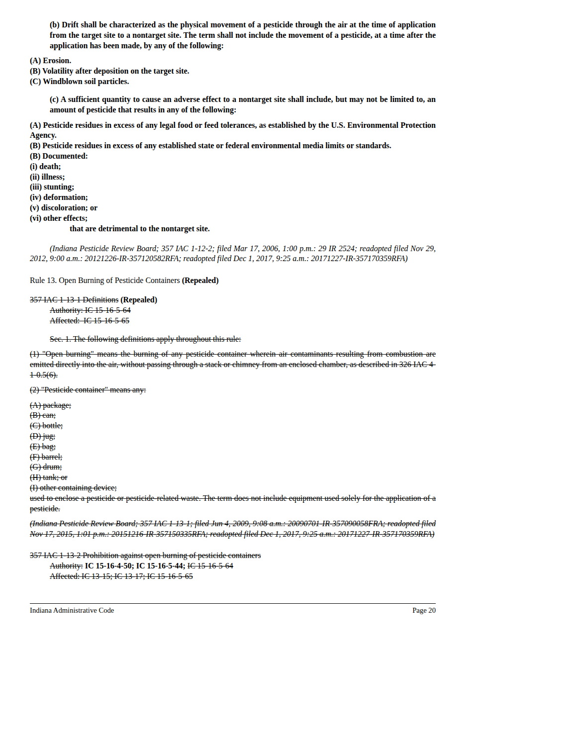(b) Drift shall be characterized as the physical movement of a pesticide through the air at the time of application from the target site to a nontarget site. The term shall not include the movement of a pesticide, at a time after the application has been made, by any of the following:
(A) Erosion.
(B) Volatility after deposition on the target site.
(C) Windblown soil particles.
(c) A sufficient quantity to cause an adverse effect to a nontarget site shall include, but may not be limited to, an amount of pesticide that results in any of the following:
(A) Pesticide residues in excess of any legal food or feed tolerances, as established by the U.S. Environmental Protection Agency.
(B) Pesticide residues in excess of any established state or federal environmental media limits or standards.
(B) Documented:
(i) death;
(ii) illness;
(iii) stunting;
(iv) deformation;
(v) discoloration; or
(vi) other effects;
that are detrimental to the nontarget site.
(Indiana Pesticide Review Board; 357 IAC 1-12-2; filed Mar 17, 2006, 1:00 p.m.: 29 IR 2524; readopted filed Nov 29, 2012, 9:00 a.m.: 20121226-IR-357120582RFA; readopted filed Dec 1, 2017, 9:25 a.m.: 20171227-IR-357170359RFA)
Rule 13. Open Burning of Pesticide Containers (Repealed)
357 IAC 1-13-1 Definitions (Repealed)
Authority: IC 15-16-5-64
Affected: IC 15-16-5-65
Sec. 1. The following definitions apply throughout this rule:
(1) "Open burning" means the burning of any pesticide container wherein air contaminants resulting from combustion are emitted directly into the air, without passing through a stack or chimney from an enclosed chamber, as described in 326 IAC 4-1-0.5(6).
(2) "Pesticide container" means any:
(A) package;
(B) can;
(C) bottle;
(D) jug;
(E) bag;
(F) barrel;
(G) drum;
(H) tank; or
(I) other containing device;
used to enclose a pesticide or pesticide-related waste. The term does not include equipment used solely for the application of a pesticide.
(Indiana Pesticide Review Board; 357 IAC 1-13-1; filed Jun 4, 2009, 9:08 a.m.: 20090701-IR-357090058FRA; readopted filed Nov 17, 2015, 1:01 p.m.: 20151216-IR-357150335RFA; readopted filed Dec 1, 2017, 9:25 a.m.: 20171227-IR-357170359RFA)
357 IAC 1-13-2 Prohibition against open burning of pesticide containers
Authority: IC 15-16-4-50; IC 15-16-5-44; IC 15-16-5-64
Affected: IC 13-15; IC 13-17; IC 15-16-5-65
Indiana Administrative Code Page 20